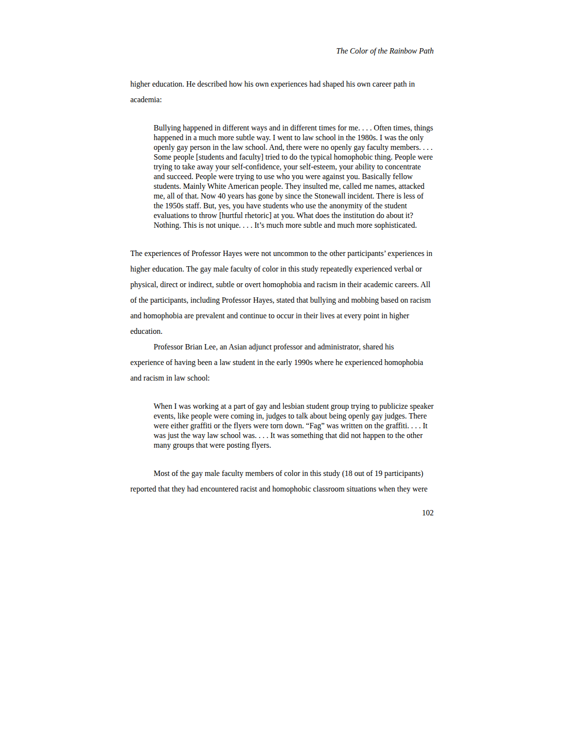The Color of the Rainbow Path
higher education. He described how his own experiences had shaped his own career path in
academia:
Bullying happened in different ways and in different times for me. . . . Often times, things happened in a much more subtle way. I went to law school in the 1980s. I was the only openly gay person in the law school. And, there were no openly gay faculty members. . . . Some people [students and faculty] tried to do the typical homophobic thing. People were trying to take away your self-confidence, your self-esteem, your ability to concentrate and succeed. People were trying to use who you were against you. Basically fellow students. Mainly White American people. They insulted me, called me names, attacked me, all of that. Now 40 years has gone by since the Stonewall incident. There is less of the 1950s staff. But, yes, you have students who use the anonymity of the student evaluations to throw [hurtful rhetoric] at you. What does the institution do about it? Nothing. This is not unique. . . . It’s much more subtle and much more sophisticated.
The experiences of Professor Hayes were not uncommon to the other participants’ experiences in
higher education. The gay male faculty of color in this study repeatedly experienced verbal or
physical, direct or indirect, subtle or overt homophobia and racism in their academic careers. All
of the participants, including Professor Hayes, stated that bullying and mobbing based on racism
and homophobia are prevalent and continue to occur in their lives at every point in higher
education.
Professor Brian Lee, an Asian adjunct professor and administrator, shared his
experience of having been a law student in the early 1990s where he experienced homophobia
and racism in law school:
When I was working at a part of gay and lesbian student group trying to publicize speaker events, like people were coming in, judges to talk about being openly gay judges. There were either graffiti or the flyers were torn down. “Fag” was written on the graffiti. . . . It was just the way law school was. . . . It was something that did not happen to the other many groups that were posting flyers.
Most of the gay male faculty members of color in this study (18 out of 19 participants)
reported that they had encountered racist and homophobic classroom situations when they were
102